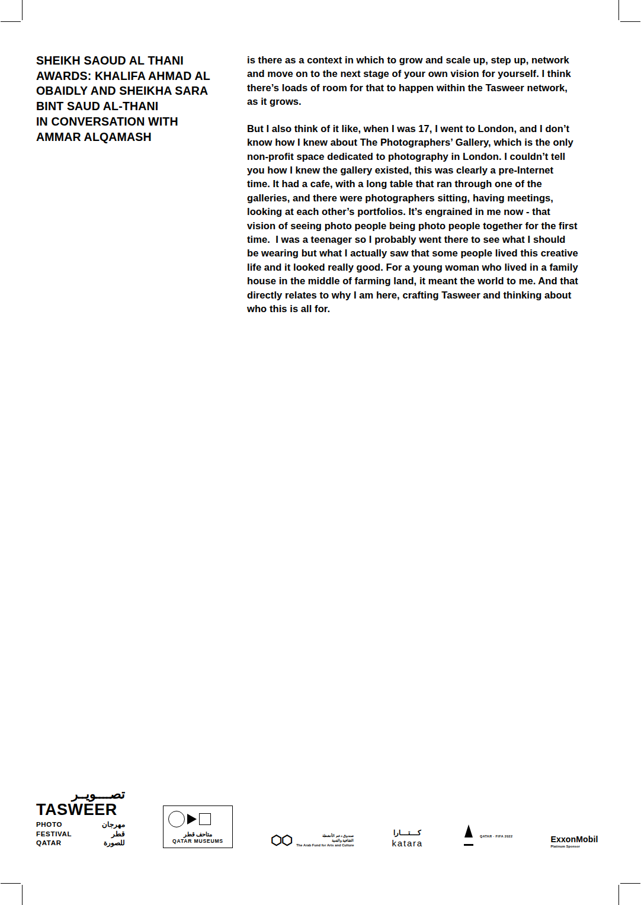Sheikh Saoud Al Thani Awards: Khalifa Ahmad Al Obaidly and Sheikha Sara Bint Saud Al-Thani
in conversation with Ammar Alqamash
is there as a context in which to grow and scale up, step up, network and move on to the next stage of your own vision for yourself. I think there’s loads of room for that to happen within the Tasweer network, as it grows.
But I also think of it like, when I was 17, I went to London, and I don’t know how I knew about The Photographers’ Gallery, which is the only non-profit space dedicated to photography in London. I couldn’t tell you how I knew the gallery existed, this was clearly a pre-Internet time. It had a cafe, with a long table that ran through one of the galleries, and there were photographers sitting, having meetings, looking at each other’s portfolios. It’s engrained in me now - that vision of seeing photo people being photo people together for the first time. I was a teenager so I probably went there to see what I should be wearing but what I actually saw that some people lived this creative life and it looked really good. For a young woman who lived in a family house in the middle of farming land, it meant the world to me. And that directly relates to why I am here, crafting Tasweer and thinking about who this is all for.
تصــــويــر
TASWEER
PHOTO
FESTIVAL
QATAR
مهرجان
قطر
للصورة
متاحف قطر
QATAR MUSEUMS
⬡⬡
صندوق دعم الأنشطة
الثقافية والفنية
The Arab Fund for Arts and Culture
كـــتـــارا
katara
QATAR · FIFA 2022
ExxonMobil
Platinum Sponsor